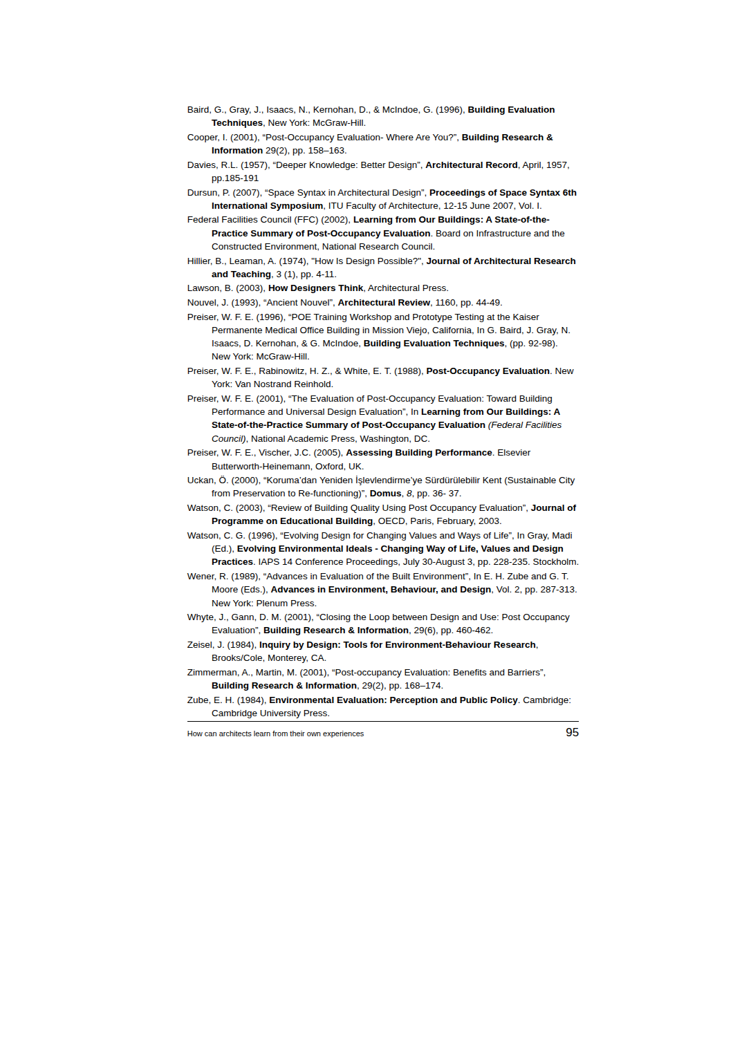Baird, G., Gray, J., Isaacs, N., Kernohan, D., & McIndoe, G. (1996), Building Evaluation Techniques, New York: McGraw-Hill.
Cooper, I. (2001), “Post-Occupancy Evaluation- Where Are You?”, Building Research & Information 29(2), pp. 158–163.
Davies, R.L. (1957), “Deeper Knowledge: Better Design”, Architectural Record, April, 1957, pp.185-191
Dursun, P. (2007), “Space Syntax in Architectural Design”, Proceedings of Space Syntax 6th International Symposium, ITU Faculty of Architecture, 12-15 June 2007, Vol. I.
Federal Facilities Council (FFC) (2002), Learning from Our Buildings: A State-of-the-Practice Summary of Post-Occupancy Evaluation. Board on Infrastructure and the Constructed Environment, National Research Council.
Hillier, B., Leaman, A. (1974), "How Is Design Possible?", Journal of Architectural Research and Teaching, 3 (1), pp. 4-11.
Lawson, B. (2003), How Designers Think, Architectural Press.
Nouvel, J. (1993), “Ancient Nouvel”, Architectural Review, 1160, pp. 44-49.
Preiser, W. F. E. (1996), “POE Training Workshop and Prototype Testing at the Kaiser Permanente Medical Office Building in Mission Viejo, California, In G. Baird, J. Gray, N. Isaacs, D. Kernohan, & G. McIndoe, Building Evaluation Techniques, (pp. 92-98). New York: McGraw-Hill.
Preiser, W. F. E., Rabinowitz, H. Z., & White, E. T. (1988), Post-Occupancy Evaluation. New York: Van Nostrand Reinhold.
Preiser, W. F. E. (2001), “The Evaluation of Post-Occupancy Evaluation: Toward Building Performance and Universal Design Evaluation”, In Learning from Our Buildings: A State-of-the-Practice Summary of Post-Occupancy Evaluation (Federal Facilities Council), National Academic Press, Washington, DC.
Preiser, W. F. E., Vischer, J.C. (2005), Assessing Building Performance. Elsevier Butterworth-Heinemann, Oxford, UK.
Uckan, Ö. (2000), “Koruma’dan Yeniden İşlevlendirme’ye Sürdürülebilir Kent (Sustainable City from Preservation to Re-functioning)”, Domus, 8, pp. 36- 37.
Watson, C. (2003), “Review of Building Quality Using Post Occupancy Evaluation”, Journal of Programme on Educational Building, OECD, Paris, February, 2003.
Watson, C. G. (1996), “Evolving Design for Changing Values and Ways of Life”, In Gray, Madi (Ed.), Evolving Environmental Ideals - Changing Way of Life, Values and Design Practices. IAPS 14 Conference Proceedings, July 30-August 3, pp. 228-235. Stockholm.
Wener, R. (1989), “Advances in Evaluation of the Built Environment”, In E. H. Zube and G. T. Moore (Eds.), Advances in Environment, Behaviour, and Design, Vol. 2, pp. 287-313. New York: Plenum Press.
Whyte, J., Gann, D. M. (2001), “Closing the Loop between Design and Use: Post Occupancy Evaluation”, Building Research & Information, 29(6), pp. 460-462.
Zeisel, J. (1984), Inquiry by Design: Tools for Environment-Behaviour Research, Brooks/Cole, Monterey, CA.
Zimmerman, A., Martin, M. (2001), “Post-occupancy Evaluation: Benefits and Barriers”, Building Research & Information, 29(2), pp. 168–174.
Zube, E. H. (1984), Environmental Evaluation: Perception and Public Policy. Cambridge: Cambridge University Press.
How can architects learn from their own experiences 95